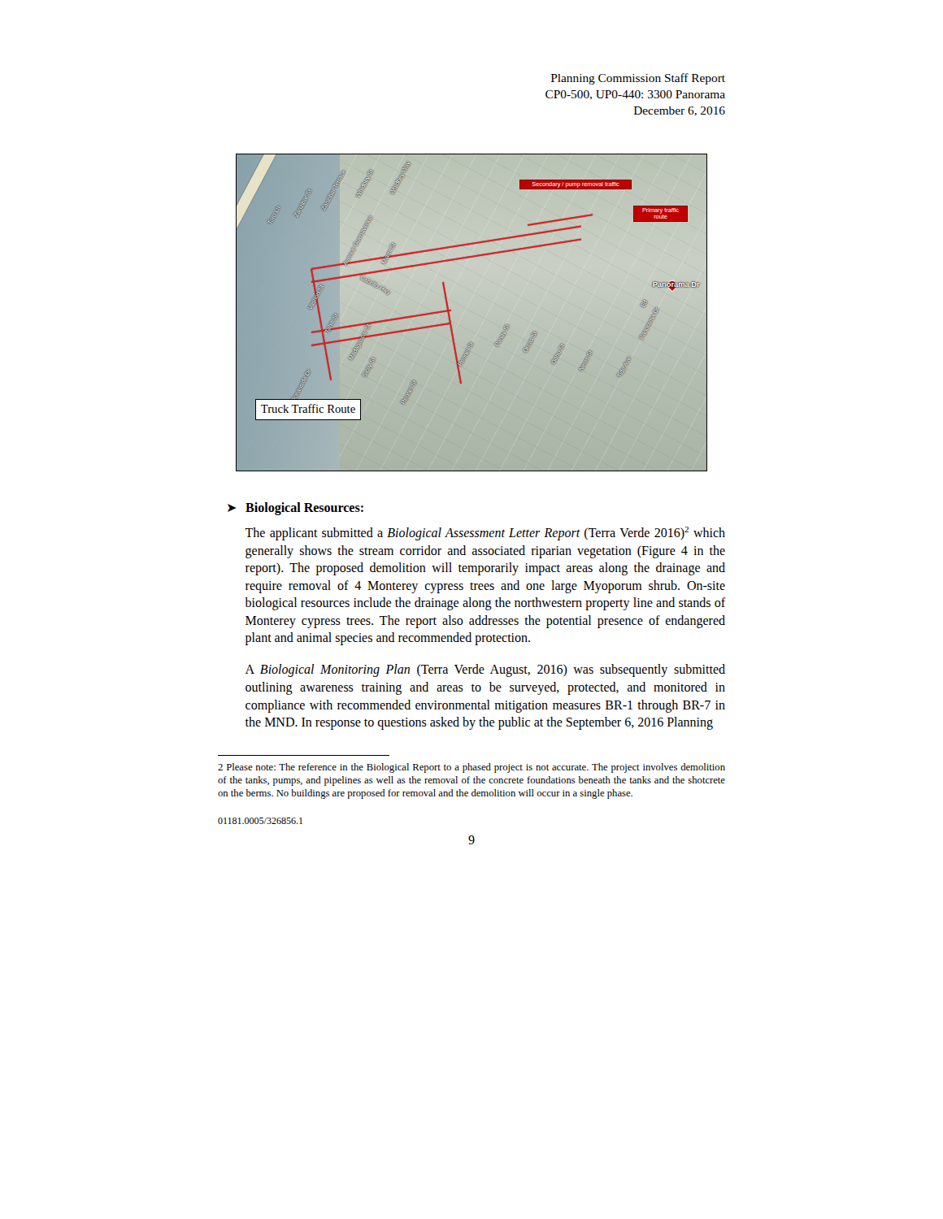Planning Commission Staff Report
CP0-500, UP0-440: 3300 Panorama
December 6, 2016
Secondary / pump removal traffic
Primary traffic
route
Panorama Dr
Toro Ln
Zanzibar St
Zanzibar Terrace
Whidbey St
Whidbey Way
Avenue Guenavenue
Miami St
Cabrillo Hwy
Vashon St
Tahiti St
Madagascar St
Sicily St
Rennel St
Rennel St
Panay St
Orcas St
Oahu St
Nevis St
Tide Ave
Panorama Dr
Ed
Oceanside Dr
Truck Traffic Route
Biological Resources:
The applicant submitted a Biological Assessment Letter Report (Terra Verde 2016)2 which generally shows the stream corridor and associated riparian vegetation (Figure 4 in the report). The proposed demolition will temporarily impact areas along the drainage and require removal of 4 Monterey cypress trees and one large Myoporum shrub. On-site biological resources include the drainage along the northwestern property line and stands of Monterey cypress trees. The report also addresses the potential presence of endangered plant and animal species and recommended protection.
A Biological Monitoring Plan (Terra Verde August, 2016) was subsequently submitted outlining awareness training and areas to be surveyed, protected, and monitored in compliance with recommended environmental mitigation measures BR-1 through BR-7 in the MND. In response to questions asked by the public at the September 6, 2016 Planning
2 Please note: The reference in the Biological Report to a phased project is not accurate. The project involves demolition of the tanks, pumps, and pipelines as well as the removal of the concrete foundations beneath the tanks and the shotcrete on the berms. No buildings are proposed for removal and the demolition will occur in a single phase.
01181.0005/326856.1
9